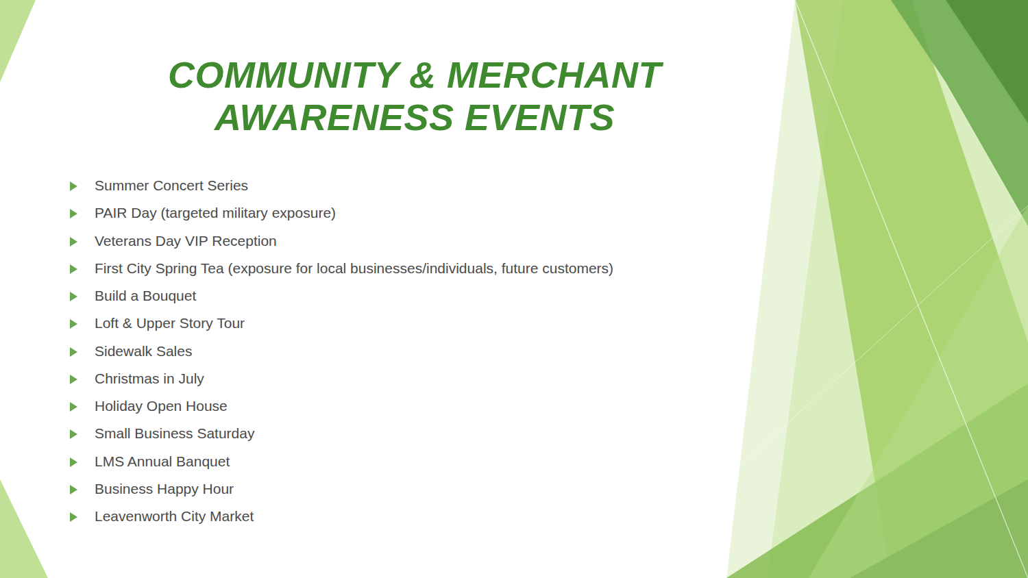COMMUNITY & MERCHANT AWARENESS EVENTS
Summer Concert Series
PAIR Day (targeted military exposure)
Veterans Day VIP Reception
First City Spring Tea (exposure for local businesses/individuals, future customers)
Build a Bouquet
Loft & Upper Story Tour
Sidewalk Sales
Christmas in July
Holiday Open House
Small Business Saturday
LMS Annual Banquet
Business Happy Hour
Leavenworth City Market